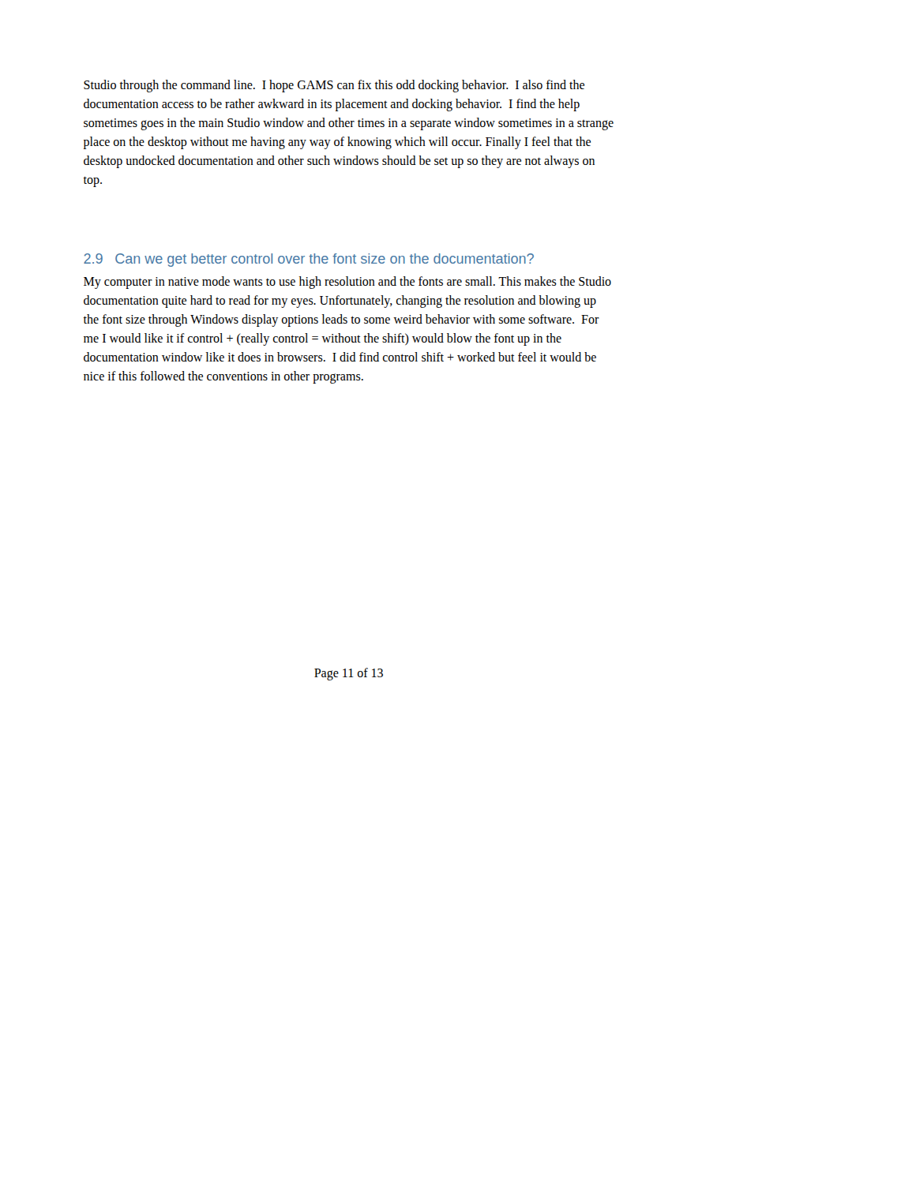Studio through the command line. I hope GAMS can fix this odd docking behavior. I also find the documentation access to be rather awkward in its placement and docking behavior. I find the help sometimes goes in the main Studio window and other times in a separate window sometimes in a strange place on the desktop without me having any way of knowing which will occur. Finally I feel that the desktop undocked documentation and other such windows should be set up so they are not always on top.
2.9 Can we get better control over the font size on the documentation?
My computer in native mode wants to use high resolution and the fonts are small. This makes the Studio documentation quite hard to read for my eyes. Unfortunately, changing the resolution and blowing up the font size through Windows display options leads to some weird behavior with some software. For me I would like it if control + (really control = without the shift) would blow the font up in the documentation window like it does in browsers. I did find control shift + worked but feel it would be nice if this followed the conventions in other programs.
Page 11 of 13